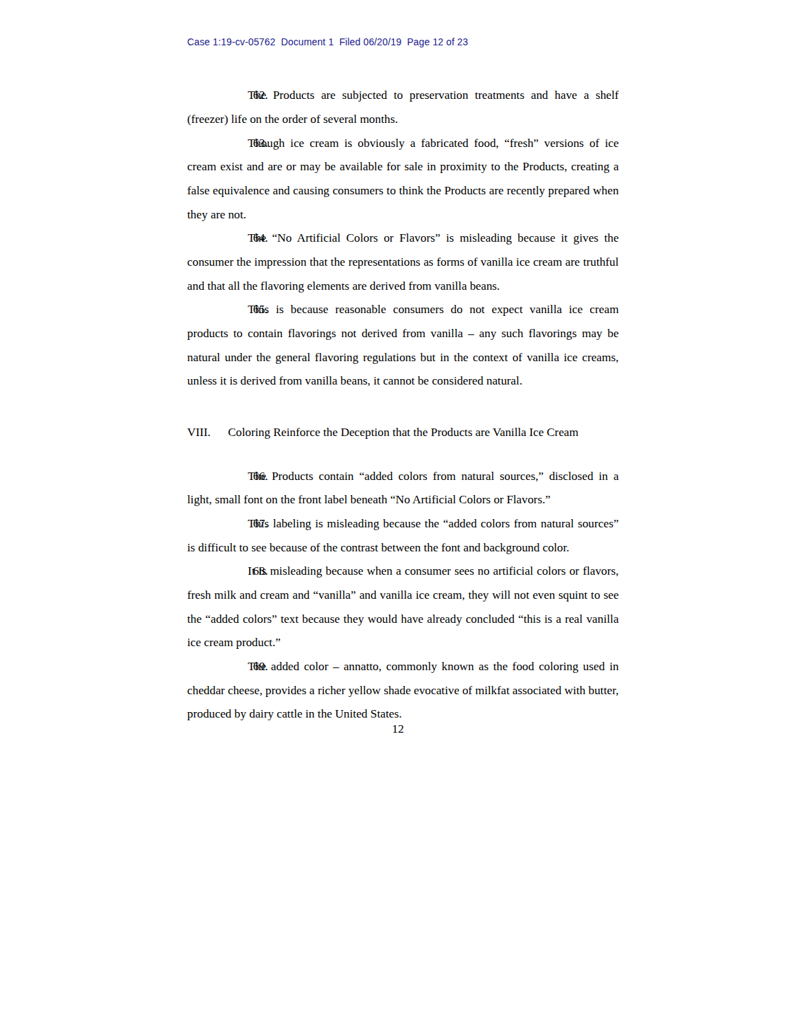Case 1:19-cv-05762 Document 1 Filed 06/20/19 Page 12 of 23
62. The Products are subjected to preservation treatments and have a shelf (freezer) life on the order of several months.
63. Though ice cream is obviously a fabricated food, “fresh” versions of ice cream exist and are or may be available for sale in proximity to the Products, creating a false equivalence and causing consumers to think the Products are recently prepared when they are not.
64. The “No Artificial Colors or Flavors” is misleading because it gives the consumer the impression that the representations as forms of vanilla ice cream are truthful and that all the flavoring elements are derived from vanilla beans.
65. This is because reasonable consumers do not expect vanilla ice cream products to contain flavorings not derived from vanilla – any such flavorings may be natural under the general flavoring regulations but in the context of vanilla ice creams, unless it is derived from vanilla beans, it cannot be considered natural.
VIII. Coloring Reinforce the Deception that the Products are Vanilla Ice Cream
66. The Products contain “added colors from natural sources,” disclosed in a light, small font on the front label beneath “No Artificial Colors or Flavors.”
67. This labeling is misleading because the “added colors from natural sources” is difficult to see because of the contrast between the font and background color.
68. It is misleading because when a consumer sees no artificial colors or flavors, fresh milk and cream and “vanilla” and vanilla ice cream, they will not even squint to see the “added colors” text because they would have already concluded “this is a real vanilla ice cream product.”
69. The added color – annatto, commonly known as the food coloring used in cheddar cheese, provides a richer yellow shade evocative of milkfat associated with butter, produced by dairy cattle in the United States.
12